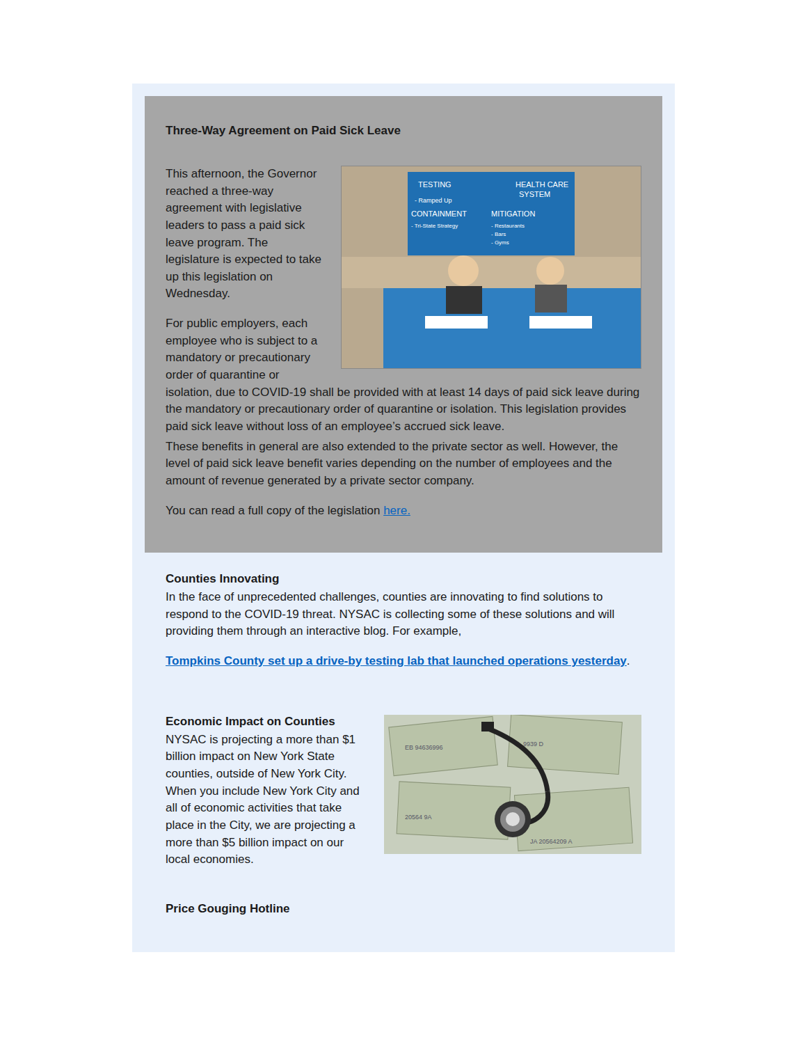Three-Way Agreement on Paid Sick Leave
This afternoon, the Governor reached a three-way agreement with legislative leaders to pass a paid sick leave program. The legislature is expected to take up this legislation on Wednesday.
For public employers, each employee who is subject to a mandatory or precautionary order of quarantine or isolation, due to COVID-19 shall be provided with at least 14 days of paid sick leave during the mandatory or precautionary order of quarantine or isolation. This legislation provides paid sick leave without loss of an employee’s accrued sick leave.
These benefits in general are also extended to the private sector as well. However, the level of paid sick leave benefit varies depending on the number of employees and the amount of revenue generated by a private sector company.
You can read a full copy of the legislation here.
Counties Innovating
In the face of unprecedented challenges, counties are innovating to find solutions to respond to the COVID-19 threat. NYSAC is collecting some of these solutions and will providing them through an interactive blog. For example,
Tompkins County set up a drive-by testing lab that launched operations yesterday.
Economic Impact on Counties
NYSAC is projecting a more than $1 billion impact on New York State counties, outside of New York City. When you include New York City and all of economic activities that take place in the City, we are projecting a more than $5 billion impact on our local economies.
Price Gouging Hotline